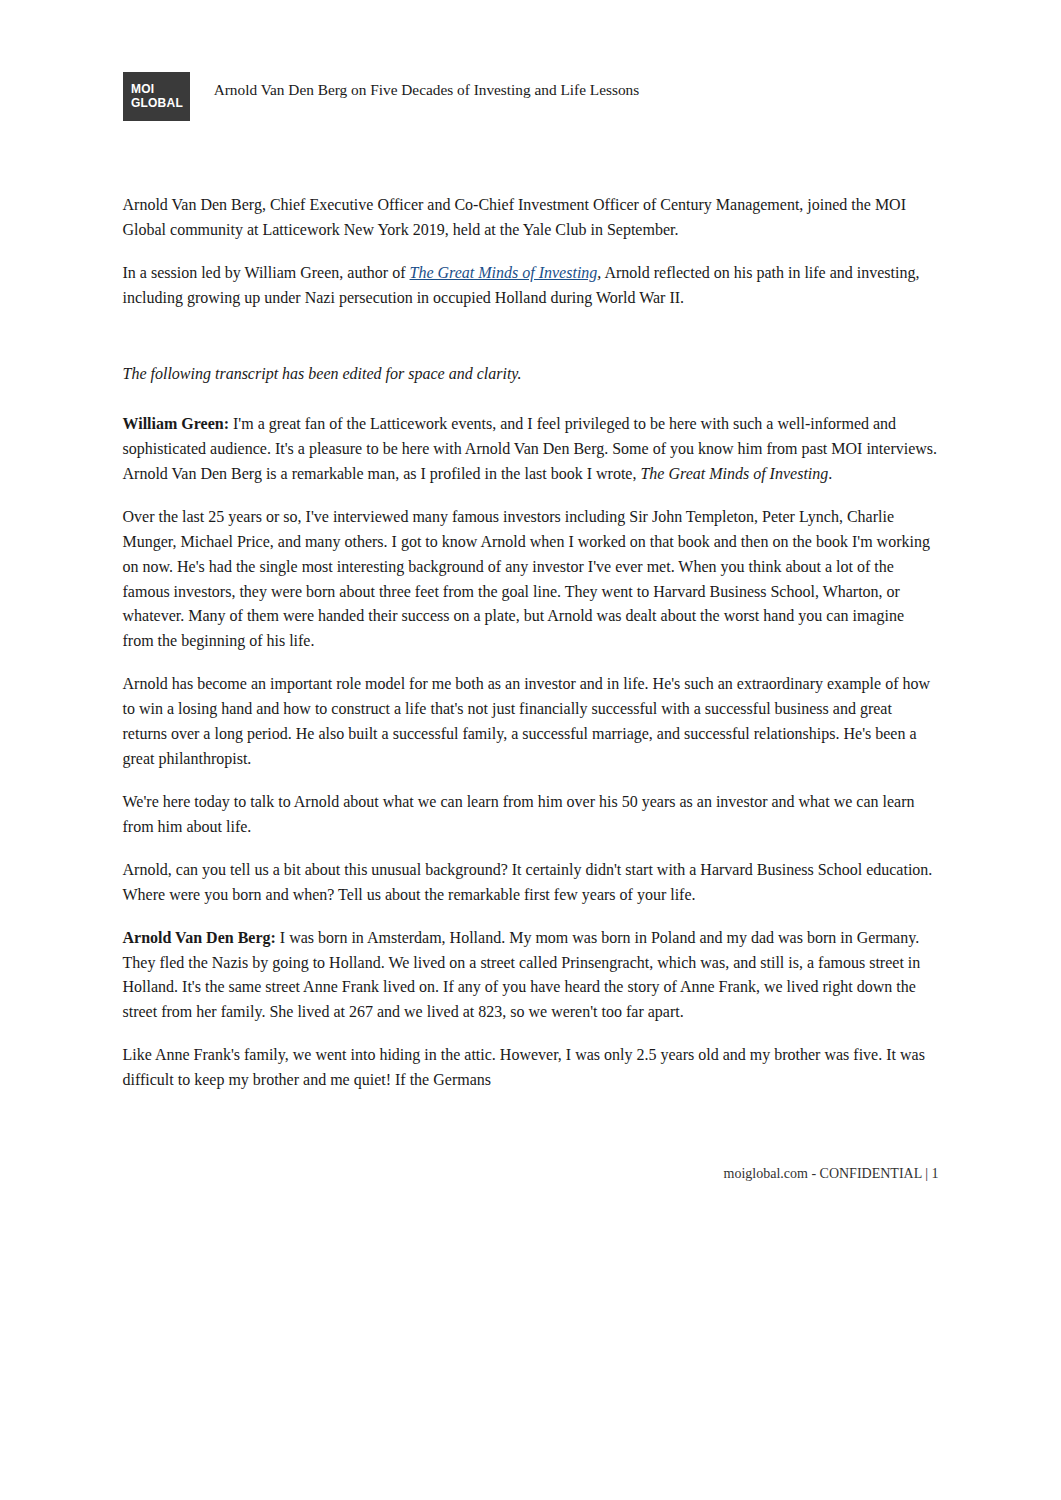MOI
Global
Arnold Van Den Berg on Five Decades of Investing and Life Lessons
Arnold Van Den Berg, Chief Executive Officer and Co-Chief Investment Officer of Century Management, joined the MOI Global community at Latticework New York 2019, held at the Yale Club in September.
In a session led by William Green, author of The Great Minds of Investing, Arnold reflected on his path in life and investing, including growing up under Nazi persecution in occupied Holland during World War II.
The following transcript has been edited for space and clarity.
William Green: I'm a great fan of the Latticework events, and I feel privileged to be here with such a well-informed and sophisticated audience. It's a pleasure to be here with Arnold Van Den Berg. Some of you know him from past MOI interviews. Arnold Van Den Berg is a remarkable man, as I profiled in the last book I wrote, The Great Minds of Investing.
Over the last 25 years or so, I've interviewed many famous investors including Sir John Templeton, Peter Lynch, Charlie Munger, Michael Price, and many others. I got to know Arnold when I worked on that book and then on the book I'm working on now. He's had the single most interesting background of any investor I've ever met. When you think about a lot of the famous investors, they were born about three feet from the goal line. They went to Harvard Business School, Wharton, or whatever. Many of them were handed their success on a plate, but Arnold was dealt about the worst hand you can imagine from the beginning of his life.
Arnold has become an important role model for me both as an investor and in life. He's such an extraordinary example of how to win a losing hand and how to construct a life that's not just financially successful with a successful business and great returns over a long period. He also built a successful family, a successful marriage, and successful relationships. He's been a great philanthropist.
We're here today to talk to Arnold about what we can learn from him over his 50 years as an investor and what we can learn from him about life.
Arnold, can you tell us a bit about this unusual background? It certainly didn't start with a Harvard Business School education. Where were you born and when? Tell us about the remarkable first few years of your life.
Arnold Van Den Berg: I was born in Amsterdam, Holland. My mom was born in Poland and my dad was born in Germany. They fled the Nazis by going to Holland. We lived on a street called Prinsengracht, which was, and still is, a famous street in Holland. It's the same street Anne Frank lived on. If any of you have heard the story of Anne Frank, we lived right down the street from her family. She lived at 267 and we lived at 823, so we weren't too far apart.
Like Anne Frank's family, we went into hiding in the attic. However, I was only 2.5 years old and my brother was five. It was difficult to keep my brother and me quiet! If the Germans
moiglobal.com - CONFIDENTIAL | 1